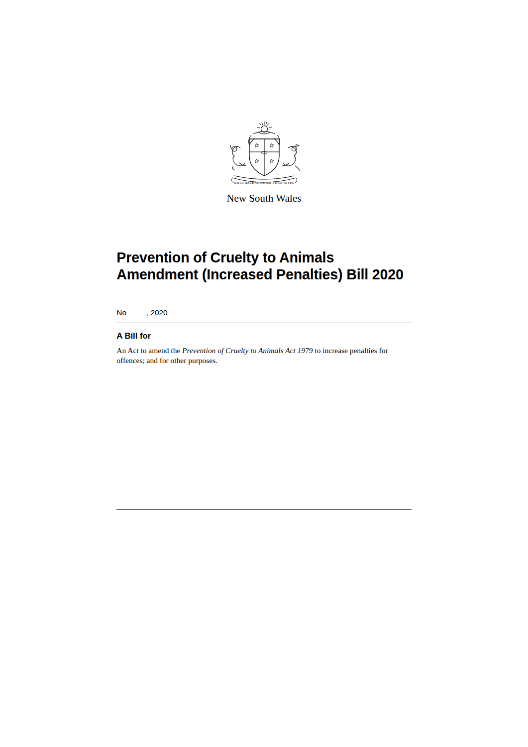ORTA RECENS QUAM PURA NITES
New South Wales
Prevention of Cruelty to Animals Amendment (Increased Penalties) Bill 2020
No, 2020
A Bill for
An Act to amend the Prevention of Cruelty to Animals Act 1979 to increase penalties for offences; and for other purposes.